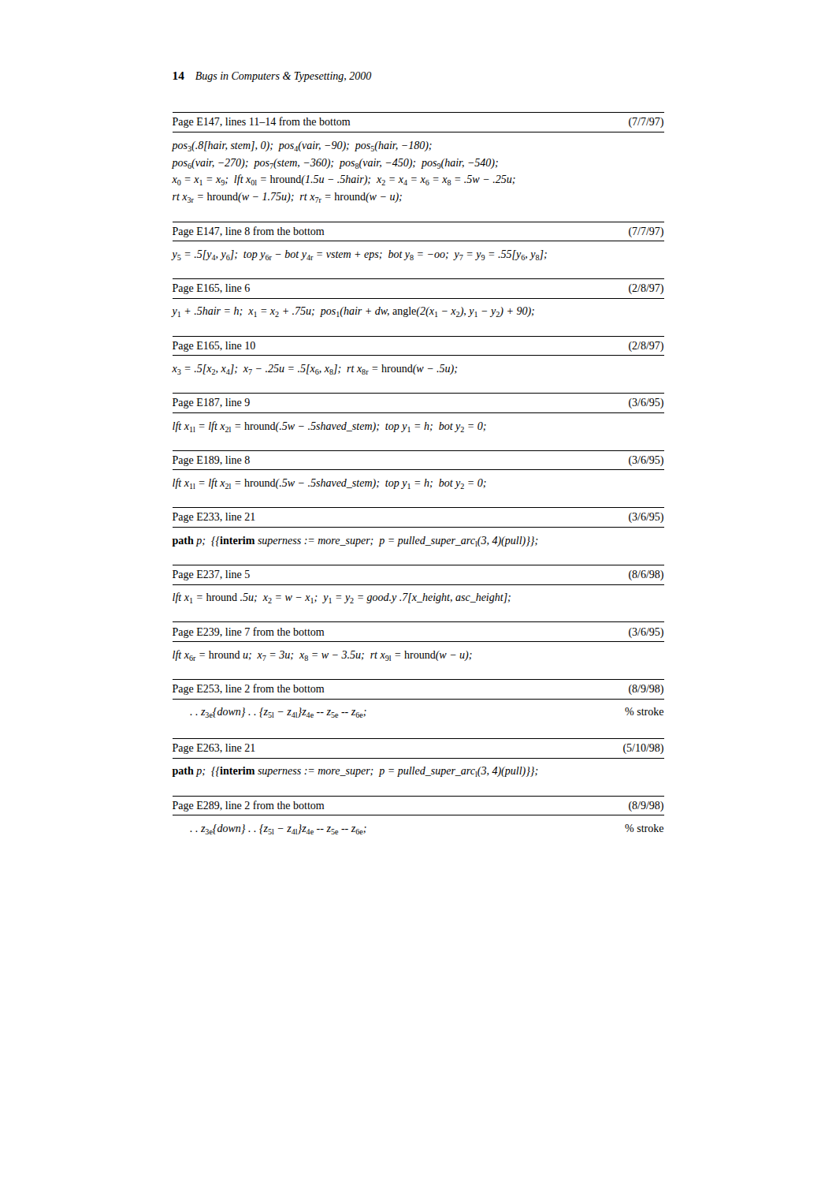14 Bugs in Computers & Typesetting, 2000
Page E147, lines 11–14 from the bottom(7/7/97)
pos3(.8[hair, stem], 0); pos4(vair, −90); pos5(hair, −180);
pos6(vair, −270); pos7(stem, −360); pos8(vair, −450); pos9(hair, −540);
x0 = x1 = x9; lft x0l = hround(1.5u − .5hair); x2 = x4 = x6 = x8 = .5w − .25u;
rt x3r = hround(w − 1.75u); rt x7r = hround(w − u);
Page E147, line 8 from the bottom(7/7/97)
y5 = .5[y4, y6]; top y6r − bot y4r = vstem + eps; bot y8 = −oo; y7 = y9 = .55[y6, y8];
Page E165, line 6(2/8/97)
y1 + .5hair = h; x1 = x2 + .75u; pos1(hair + dw, angle(2(x1 − x2), y1 − y2) + 90);
Page E165, line 10(2/8/97)
x3 = .5[x2, x4]; x7 − .25u = .5[x6, x8]; rt x8r = hround(w − .5u);
Page E187, line 9(3/6/95)
lft x1l = lft x2l = hround(.5w − .5shaved_stem); top y1 = h; bot y2 = 0;
Page E189, line 8(3/6/95)
lft x1l = lft x2l = hround(.5w − .5shaved_stem); top y1 = h; bot y2 = 0;
Page E233, line 21(3/6/95)
path p; {{interim superness := more_super; p = pulled_super_arcl(3, 4)(pull)}};
Page E237, line 5(8/6/98)
lft x1 = hround .5u; x2 = w − x1; y1 = y2 = good.y .7[x_height, asc_height];
Page E239, line 7 from the bottom(3/6/95)
lft x6r = hround u; x7 = 3u; x8 = w − 3.5u; rt x9l = hround(w − u);
Page E253, line 2 from the bottom(8/9/98)
. . z3e{down} . . {z5l − z4l}z4e -- z5e -- z6e;% stroke
Page E263, line 21(5/10/98)
path p; {{interim superness := more_super; p = pulled_super_arcl(3, 4)(pull)}};
Page E289, line 2 from the bottom(8/9/98)
. . z3e{down} . . {z5l − z4l}z4e -- z5e -- z6e;% stroke